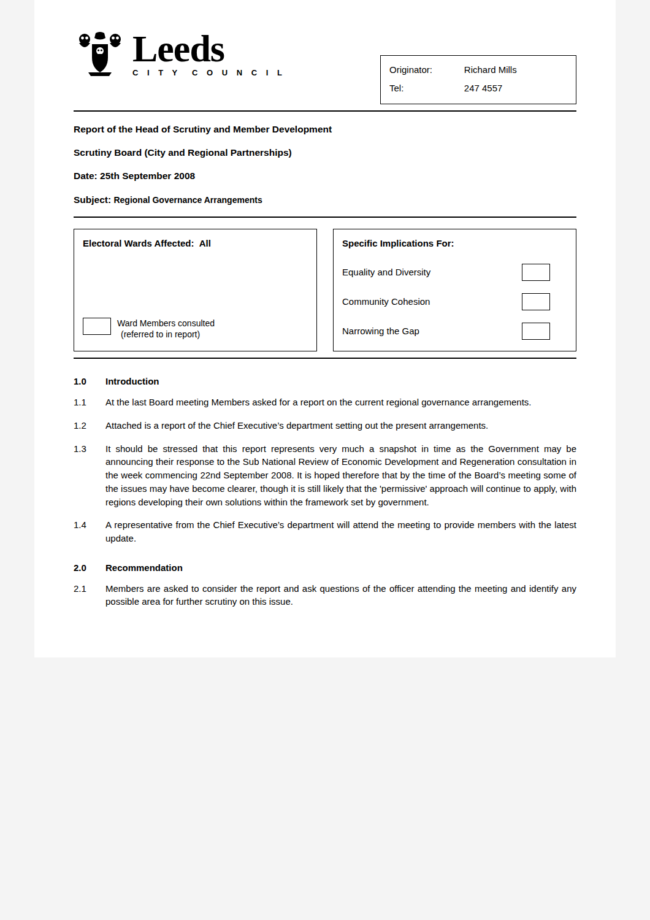Leeds C I T Y C O U N C I L
| Originator: | Richard Mills |
| Tel: | 247 4557 |
Report of the Head of Scrutiny and Member Development
Scrutiny Board (City and Regional Partnerships)
Date: 25th September 2008
Subject: Regional Governance Arrangements
Electoral Wards Affected: All
Ward Members consulted (referred to in report)
Specific Implications For:
Equality and Diversity
Community Cohesion
Narrowing the Gap
1.0 Introduction
1.1
At the last Board meeting Members asked for a report on the current regional governance arrangements.
1.2
Attached is a report of the Chief Executive’s department setting out the present arrangements.
1.3
It should be stressed that this report represents very much a snapshot in time as the Government may be announcing their response to the Sub National Review of Economic Development and Regeneration consultation in the week commencing 22nd September 2008. It is hoped therefore that by the time of the Board’s meeting some of the issues may have become clearer, though it is still likely that the 'permissive' approach will continue to apply, with regions developing their own solutions within the framework set by government.
1.4
A representative from the Chief Executive’s department will attend the meeting to provide members with the latest update.
2.0 Recommendation
2.1
Members are asked to consider the report and ask questions of the officer attending the meeting and identify any possible area for further scrutiny on this issue.